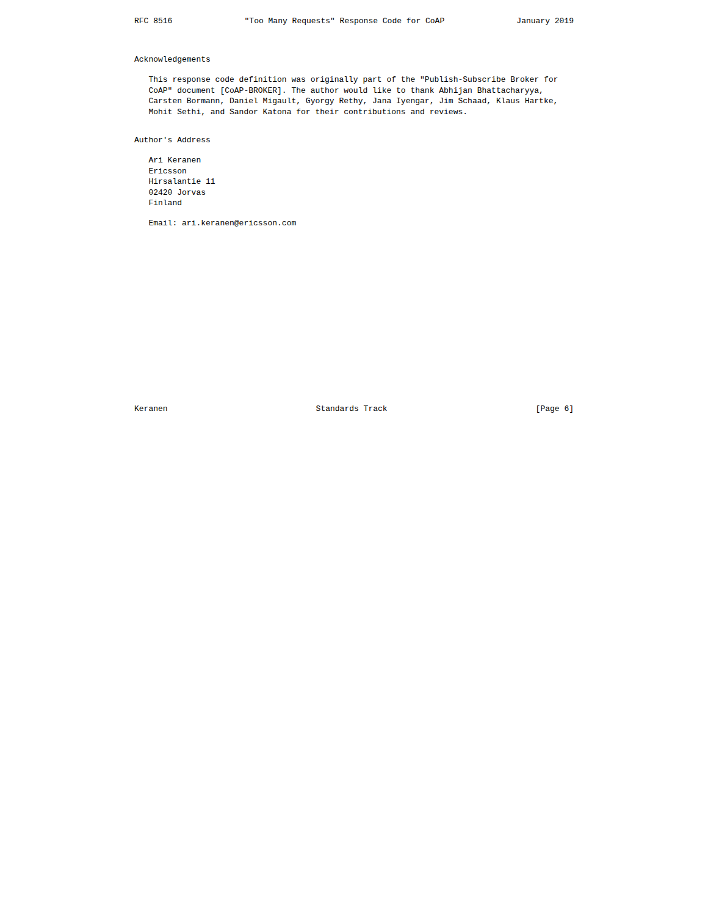RFC 8516 "Too Many Requests" Response Code for CoAP January 2019
Acknowledgements
This response code definition was originally part of the "Publish-Subscribe Broker for CoAP" document [CoAP-BROKER]. The author would like to thank Abhijan Bhattacharyya, Carsten Bormann, Daniel Migault, Gyorgy Rethy, Jana Iyengar, Jim Schaad, Klaus Hartke, Mohit Sethi, and Sandor Katona for their contributions and reviews.
Author's Address
Ari Keranen Ericsson Hirsalantie 11 02420 Jorvas Finland
Email: ari.keranen@ericsson.com
Keranen Standards Track [Page 6]